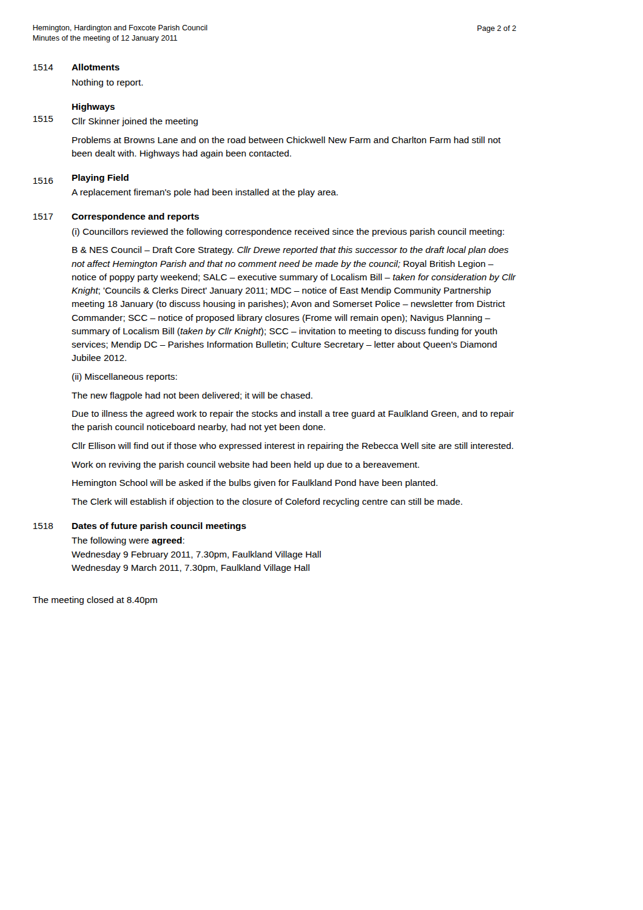Hemington, Hardington and Foxcote Parish Council
Minutes of the meeting of 12 January 2011
Page 2 of 2
1514
Allotments
Nothing to report.
1515
Highways
Cllr Skinner joined the meeting
Problems at Browns Lane and on the road between Chickwell New Farm and Charlton Farm had still not been dealt with. Highways had again been contacted.
1516
Playing Field
A replacement fireman's pole had been installed at the play area.
1517
Correspondence and reports
(i) Councillors reviewed the following correspondence received since the previous parish council meeting:
B & NES Council – Draft Core Strategy. Cllr Drewe reported that this successor to the draft local plan does not affect Hemington Parish and that no comment need be made by the council; Royal British Legion – notice of poppy party weekend; SALC – executive summary of Localism Bill – taken for consideration by Cllr Knight; 'Councils & Clerks Direct' January 2011; MDC – notice of East Mendip Community Partnership meeting 18 January (to discuss housing in parishes); Avon and Somerset Police – newsletter from District Commander; SCC – notice of proposed library closures (Frome will remain open); Navigus Planning – summary of Localism Bill (taken by Cllr Knight); SCC – invitation to meeting to discuss funding for youth services; Mendip DC – Parishes Information Bulletin; Culture Secretary – letter about Queen's Diamond Jubilee 2012.
(ii) Miscellaneous reports:
The new flagpole had not been delivered; it will be chased.
Due to illness the agreed work to repair the stocks and install a tree guard at Faulkland Green, and to repair the parish council noticeboard nearby, had not yet been done.
Cllr Ellison will find out if those who expressed interest in repairing the Rebecca Well site are still interested.
Work on reviving the parish council website had been held up due to a bereavement.
Hemington School will be asked if the bulbs given for Faulkland Pond have been planted.
The Clerk will establish if objection to the closure of Coleford recycling centre can still be made.
1518
Dates of future parish council meetings
The following were agreed:
Wednesday 9 February 2011, 7.30pm, Faulkland Village Hall
Wednesday 9 March 2011, 7.30pm, Faulkland Village Hall
The meeting closed at 8.40pm